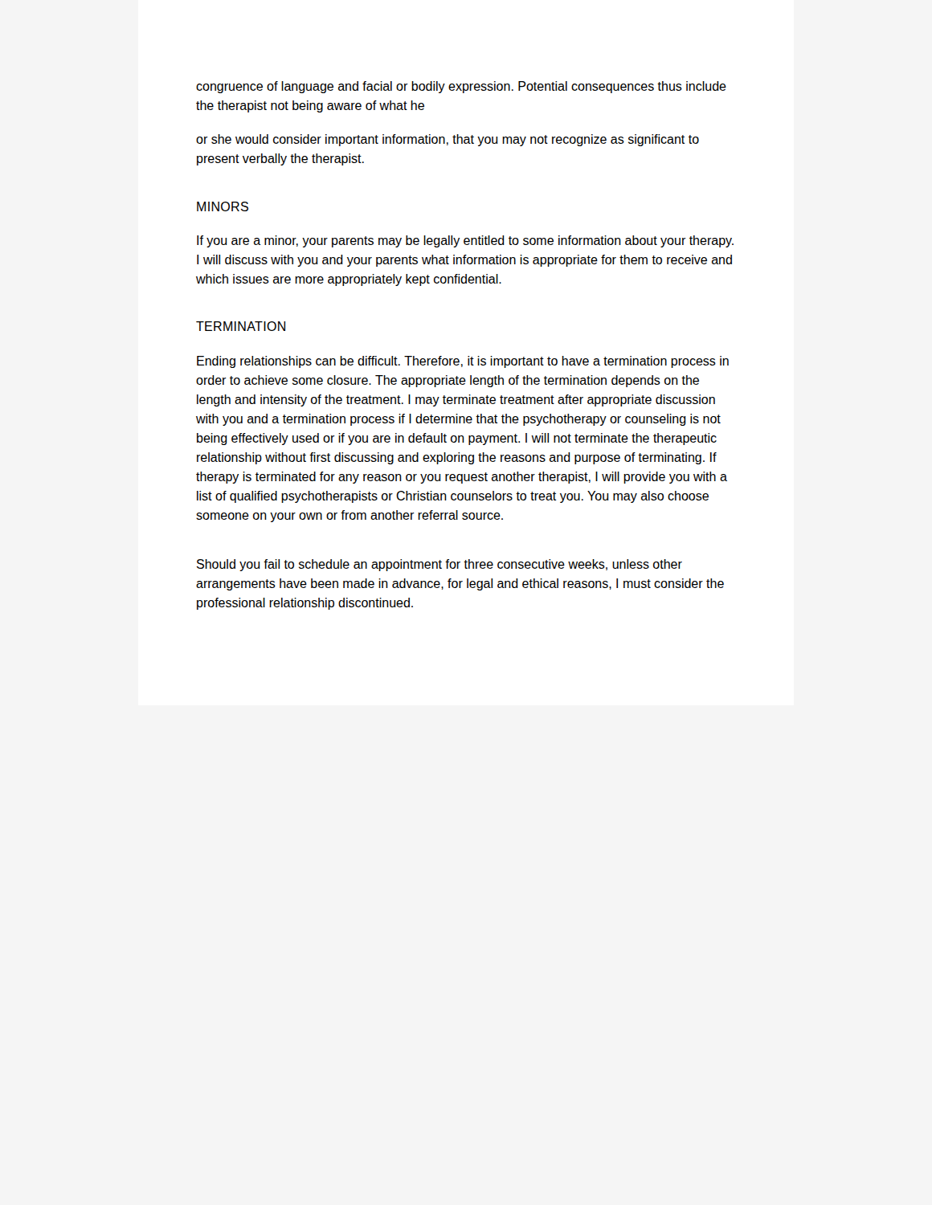congruence of language and facial or bodily expression. Potential consequences thus include the therapist not being aware of what he
or she would consider important information, that you may not recognize as significant to present verbally the therapist.
MINORS
If you are a minor, your parents may be legally entitled to some information about your therapy. I will discuss with you and your parents what information is appropriate for them to receive and which issues are more appropriately kept confidential.
TERMINATION
Ending relationships can be difficult. Therefore, it is important to have a termination process in order to achieve some closure. The appropriate length of the termination depends on the length and intensity of the treatment. I may terminate treatment after appropriate discussion with you and a termination process if I determine that the psychotherapy or counseling is not being effectively used or if you are in default on payment. I will not terminate the therapeutic relationship without first discussing and exploring the reasons and purpose of terminating. If therapy is terminated for any reason or you request another therapist, I will provide you with a list of qualified psychotherapists or Christian counselors to treat you. You may also choose someone on your own or from another referral source.
Should you fail to schedule an appointment for three consecutive weeks, unless other arrangements have been made in advance, for legal and ethical reasons, I must consider the professional relationship discontinued.